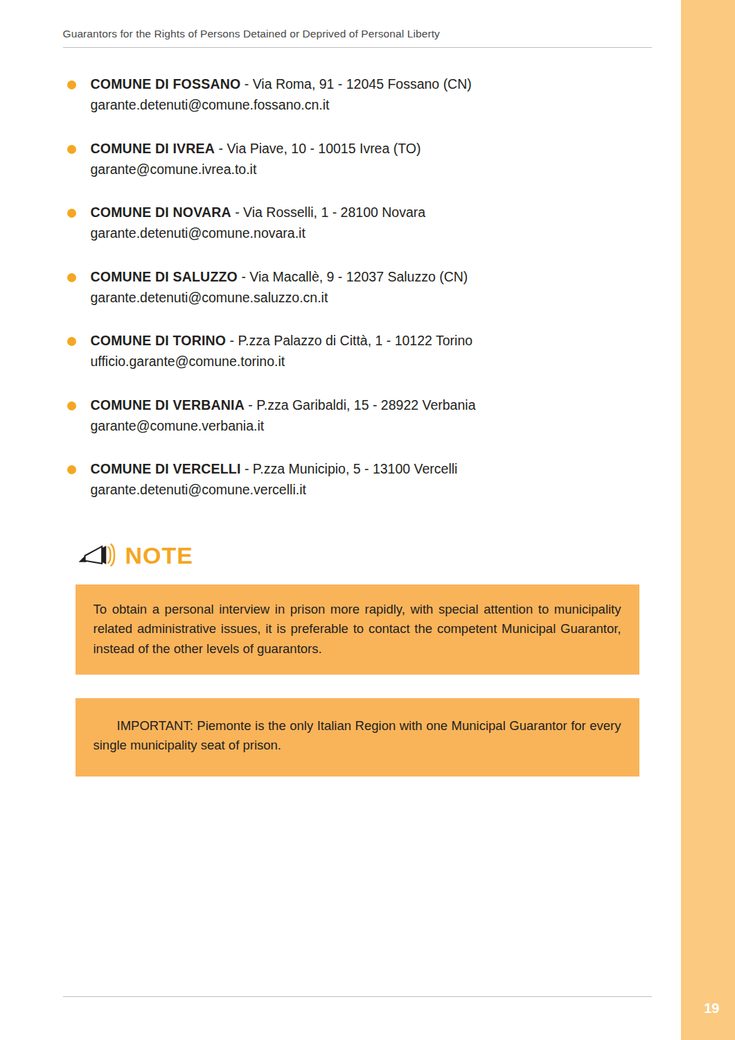Guarantors for the Rights of Persons Detained or Deprived of Personal Liberty
COMUNE DI FOSSANO - Via Roma, 91 - 12045 Fossano (CN) garante.detenuti@comune.fossano.cn.it
COMUNE DI IVREA - Via Piave, 10 - 10015 Ivrea (TO) garante@comune.ivrea.to.it
COMUNE DI NOVARA - Via Rosselli, 1 - 28100 Novara garante.detenuti@comune.novara.it
COMUNE DI SALUZZO - Via Macallè, 9 - 12037 Saluzzo (CN) garante.detenuti@comune.saluzzo.cn.it
COMUNE DI TORINO - P.zza Palazzo di Città, 1 - 10122 Torino ufficio.garante@comune.torino.it
COMUNE DI VERBANIA - P.zza Garibaldi, 15 - 28922 Verbania garante@comune.verbania.it
COMUNE DI VERCELLI - P.zza Municipio, 5 - 13100 Vercelli garante.detenuti@comune.vercelli.it
NOTE
To obtain a personal interview in prison more rapidly, with special attention to municipality related administrative issues, it is preferable to contact the competent Municipal Guarantor, instead of the other levels of guarantors.
IMPORTANT: Piemonte is the only Italian Region with one Municipal Guarantor for every single municipality seat of prison.
19